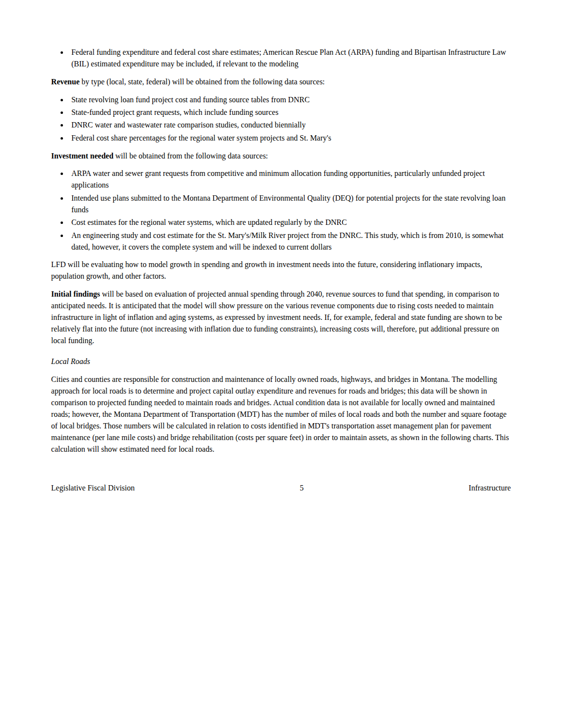Federal funding expenditure and federal cost share estimates; American Rescue Plan Act (ARPA) funding and Bipartisan Infrastructure Law (BIL) estimated expenditure may be included, if relevant to the modeling
Revenue by type (local, state, federal) will be obtained from the following data sources:
State revolving loan fund project cost and funding source tables from DNRC
State-funded project grant requests, which include funding sources
DNRC water and wastewater rate comparison studies, conducted biennially
Federal cost share percentages for the regional water system projects and St. Mary's
Investment needed will be obtained from the following data sources:
ARPA water and sewer grant requests from competitive and minimum allocation funding opportunities, particularly unfunded project applications
Intended use plans submitted to the Montana Department of Environmental Quality (DEQ) for potential projects for the state revolving loan funds
Cost estimates for the regional water systems, which are updated regularly by the DNRC
An engineering study and cost estimate for the St. Mary's/Milk River project from the DNRC. This study, which is from 2010, is somewhat dated, however, it covers the complete system and will be indexed to current dollars
LFD will be evaluating how to model growth in spending and growth in investment needs into the future, considering inflationary impacts, population growth, and other factors.
Initial findings will be based on evaluation of projected annual spending through 2040, revenue sources to fund that spending, in comparison to anticipated needs. It is anticipated that the model will show pressure on the various revenue components due to rising costs needed to maintain infrastructure in light of inflation and aging systems, as expressed by investment needs. If, for example, federal and state funding are shown to be relatively flat into the future (not increasing with inflation due to funding constraints), increasing costs will, therefore, put additional pressure on local funding.
Local Roads
Cities and counties are responsible for construction and maintenance of locally owned roads, highways, and bridges in Montana. The modelling approach for local roads is to determine and project capital outlay expenditure and revenues for roads and bridges; this data will be shown in comparison to projected funding needed to maintain roads and bridges. Actual condition data is not available for locally owned and maintained roads; however, the Montana Department of Transportation (MDT) has the number of miles of local roads and both the number and square footage of local bridges. Those numbers will be calculated in relation to costs identified in MDT's transportation asset management plan for pavement maintenance (per lane mile costs) and bridge rehabilitation (costs per square feet) in order to maintain assets, as shown in the following charts. This calculation will show estimated need for local roads.
Legislative Fiscal Division
5
Infrastructure